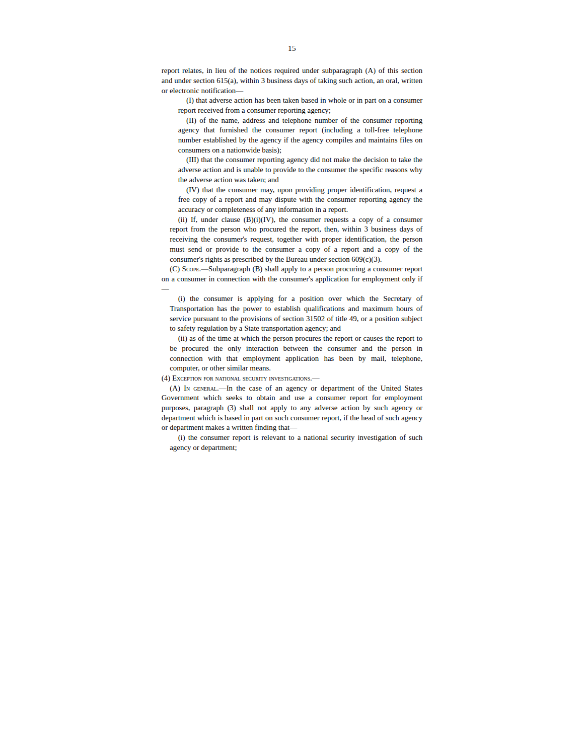15
report relates, in lieu of the notices required under subparagraph (A) of this section and under section 615(a), within 3 business days of taking such action, an oral, written or electronic notification—
(I) that adverse action has been taken based in whole or in part on a consumer report received from a consumer reporting agency;
(II) of the name, address and telephone number of the consumer reporting agency that furnished the consumer report (including a toll-free telephone number established by the agency if the agency compiles and maintains files on consumers on a nationwide basis);
(III) that the consumer reporting agency did not make the decision to take the adverse action and is unable to provide to the consumer the specific reasons why the adverse action was taken; and
(IV) that the consumer may, upon providing proper identification, request a free copy of a report and may dispute with the consumer reporting agency the accuracy or completeness of any information in a report.
(ii) If, under clause (B)(i)(IV), the consumer requests a copy of a consumer report from the person who procured the report, then, within 3 business days of receiving the consumer's request, together with proper identification, the person must send or provide to the consumer a copy of a report and a copy of the consumer's rights as prescribed by the Bureau under section 609(c)(3).
(C) Scope.—Subparagraph (B) shall apply to a person procuring a consumer report on a consumer in connection with the consumer's application for employment only if—
(i) the consumer is applying for a position over which the Secretary of Transportation has the power to establish qualifications and maximum hours of service pursuant to the provisions of section 31502 of title 49, or a position subject to safety regulation by a State transportation agency; and
(ii) as of the time at which the person procures the report or causes the report to be procured the only interaction between the consumer and the person in connection with that employment application has been by mail, telephone, computer, or other similar means.
(4) Exception for national security investigations.—
(A) In general.—In the case of an agency or department of the United States Government which seeks to obtain and use a consumer report for employment purposes, paragraph (3) shall not apply to any adverse action by such agency or department which is based in part on such consumer report, if the head of such agency or department makes a written finding that—
(i) the consumer report is relevant to a national security investigation of such agency or department;